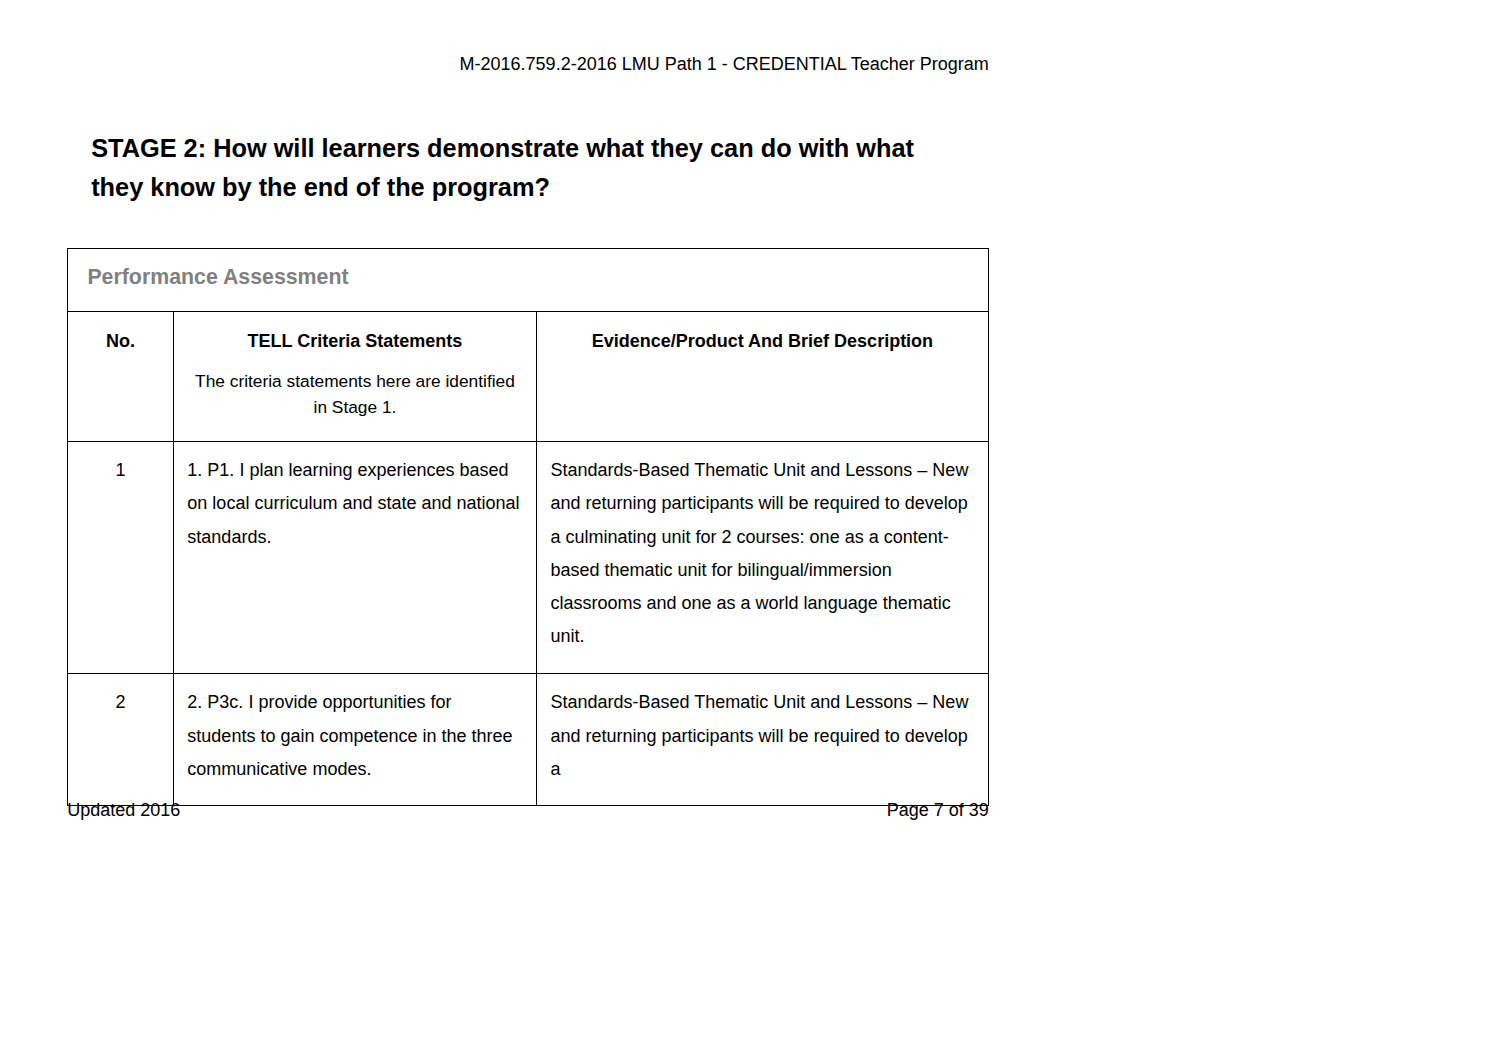M-2016.759.2-2016 LMU Path 1 - CREDENTIAL Teacher Program
STAGE 2: How will learners demonstrate what they can do with what they know by the end of the program?
Performance Assessment
| No. | TELL Criteria Statements The criteria statements here are identified in Stage 1. | Evidence/Product And Brief Description |
| --- | --- | --- |
| 1 | 1. P1. I plan learning experiences based on local curriculum and state and national standards. | Standards-Based Thematic Unit and Lessons – New and returning participants will be required to develop a culminating unit for 2 courses: one as a content-based thematic unit for bilingual/immersion classrooms and one as a world language thematic unit. |
| 2 | 2. P3c. I provide opportunities for students to gain competence in the three communicative modes. | Standards-Based Thematic Unit and Lessons – New and returning participants will be required to develop a |
Updated 2016 Page 7 of 39